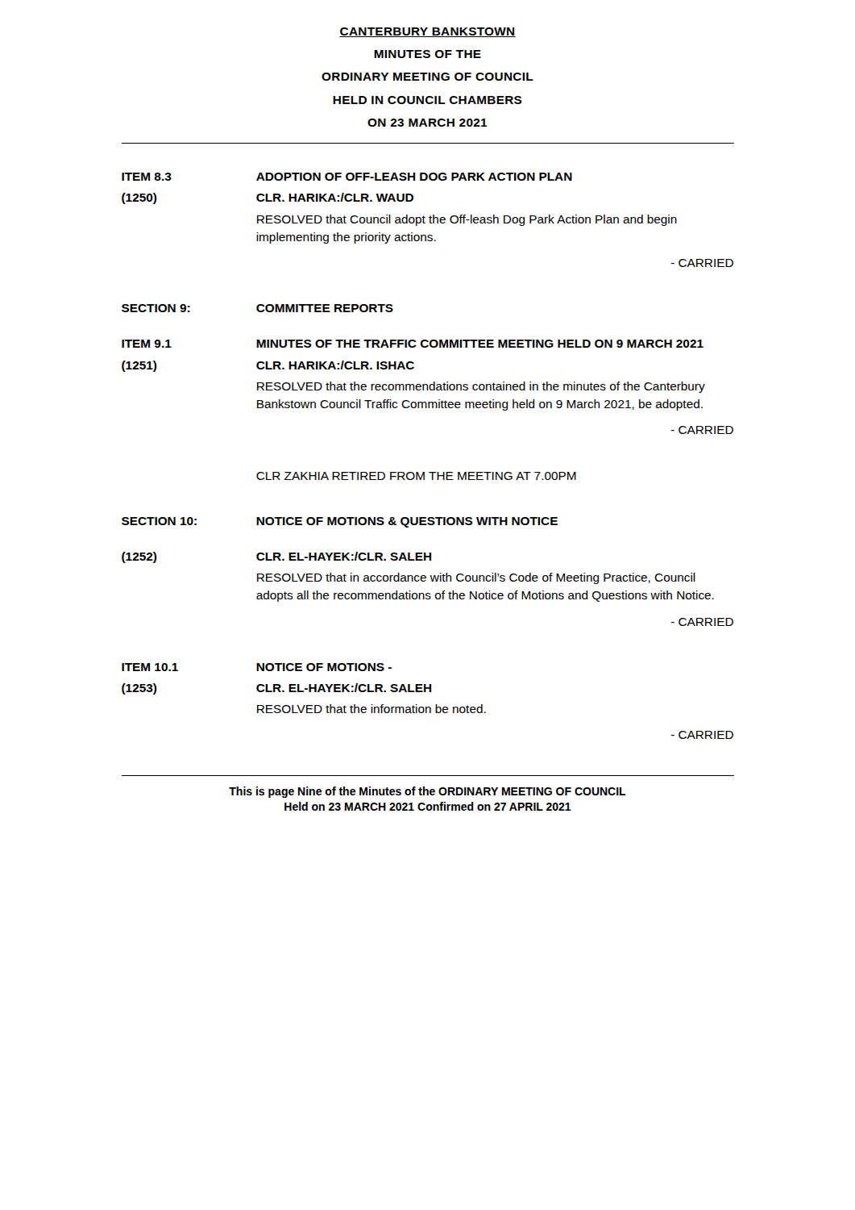Canterbury Bankstown
Minutes of the
Ordinary Meeting of Council
Held in Council Chambers
on 23 March 2021
| ITEM 8.3 | ADOPTION OF OFF-LEASH DOG PARK ACTION PLAN |
| (1250) | CLR. HARIKA:/CLR. WAUD |
| | RESOLVED that Council adopt the Off-leash Dog Park Action Plan and begin implementing the priority actions. - CARRIED |
| SECTION 9: | COMMITTEE REPORTS |
| ITEM 9.1 | MINUTES OF THE TRAFFIC COMMITTEE MEETING HELD ON 9 MARCH 2021 |
| (1251) | CLR. HARIKA:/CLR. ISHAC |
| | RESOLVED that the recommendations contained in the minutes of the Canterbury Bankstown Council Traffic Committee meeting held on 9 March 2021, be adopted. - CARRIED |
| | CLR ZAKHIA RETIRED FROM THE MEETING AT 7.00PM |
| SECTION 10: | NOTICE OF MOTIONS & QUESTIONS WITH NOTICE |
| (1252) | CLR. EL-HAYEK:/CLR. SALEH |
| | RESOLVED that in accordance with Council’s Code of Meeting Practice, Council adopts all the recommendations of the Notice of Motions and Questions with Notice. - CARRIED |
| ITEM 10.1 | NOTICE OF MOTIONS - |
| (1253) | CLR. EL-HAYEK:/CLR. SALEH |
| | RESOLVED that the information be noted. - CARRIED |
This is page Nine of the Minutes of the ORDINARY MEETING OF COUNCIL
Held on 23 MARCH 2021 Confirmed on 27 APRIL 2021